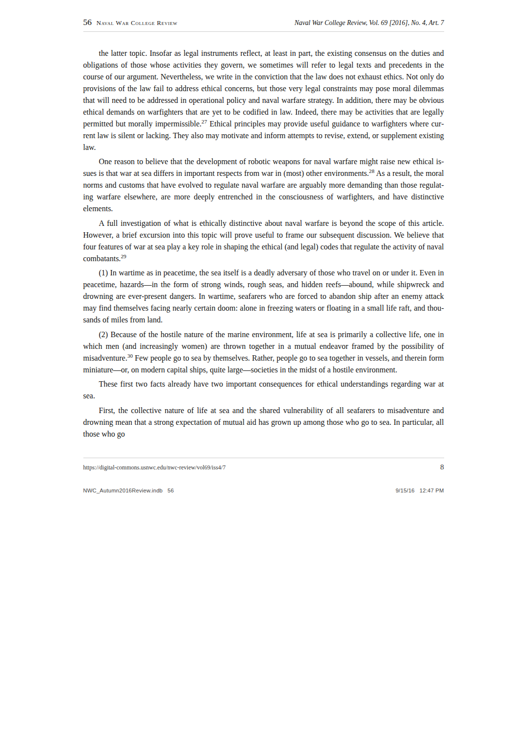56 Naval War College Review Naval War College Review, Vol. 69 [2016], No. 4, Art. 7
the latter topic. Insofar as legal instruments reflect, at least in part, the existing consensus on the duties and obligations of those whose activities they govern, we sometimes will refer to legal texts and precedents in the course of our argument. Nevertheless, we write in the conviction that the law does not exhaust ethics. Not only do provisions of the law fail to address ethical concerns, but those very legal constraints may pose moral dilemmas that will need to be addressed in operational policy and naval warfare strategy. In addition, there may be obvious ethical demands on warfighters that are yet to be codified in law. Indeed, there may be activities that are legally permitted but morally impermissible.27 Ethical principles may provide useful guidance to warfighters where current law is silent or lacking. They also may motivate and inform attempts to revise, extend, or supplement existing law.
One reason to believe that the development of robotic weapons for naval warfare might raise new ethical issues is that war at sea differs in important respects from war in (most) other environments.28 As a result, the moral norms and customs that have evolved to regulate naval warfare are arguably more demanding than those regulating warfare elsewhere, are more deeply entrenched in the consciousness of warfighters, and have distinctive elements.
A full investigation of what is ethically distinctive about naval warfare is beyond the scope of this article. However, a brief excursion into this topic will prove useful to frame our subsequent discussion. We believe that four features of war at sea play a key role in shaping the ethical (and legal) codes that regulate the activity of naval combatants.29
(1) In wartime as in peacetime, the sea itself is a deadly adversary of those who travel on or under it. Even in peacetime, hazards—in the form of strong winds, rough seas, and hidden reefs—abound, while shipwreck and drowning are ever-present dangers. In wartime, seafarers who are forced to abandon ship after an enemy attack may find themselves facing nearly certain doom: alone in freezing waters or floating in a small life raft, and thousands of miles from land.
(2) Because of the hostile nature of the marine environment, life at sea is primarily a collective life, one in which men (and increasingly women) are thrown together in a mutual endeavor framed by the possibility of misadventure.30 Few people go to sea by themselves. Rather, people go to sea together in vessels, and therein form miniature—or, on modern capital ships, quite large—societies in the midst of a hostile environment.
These first two facts already have two important consequences for ethical understandings regarding war at sea.
First, the collective nature of life at sea and the shared vulnerability of all seafarers to misadventure and drowning mean that a strong expectation of mutual aid has grown up among those who go to sea. In particular, all those who go
https://digital-commons.usnwc.edu/nwc-review/vol69/iss4/7 8
NWC_Autumn2016Review.indb 56 9/15/16 12:47 PM